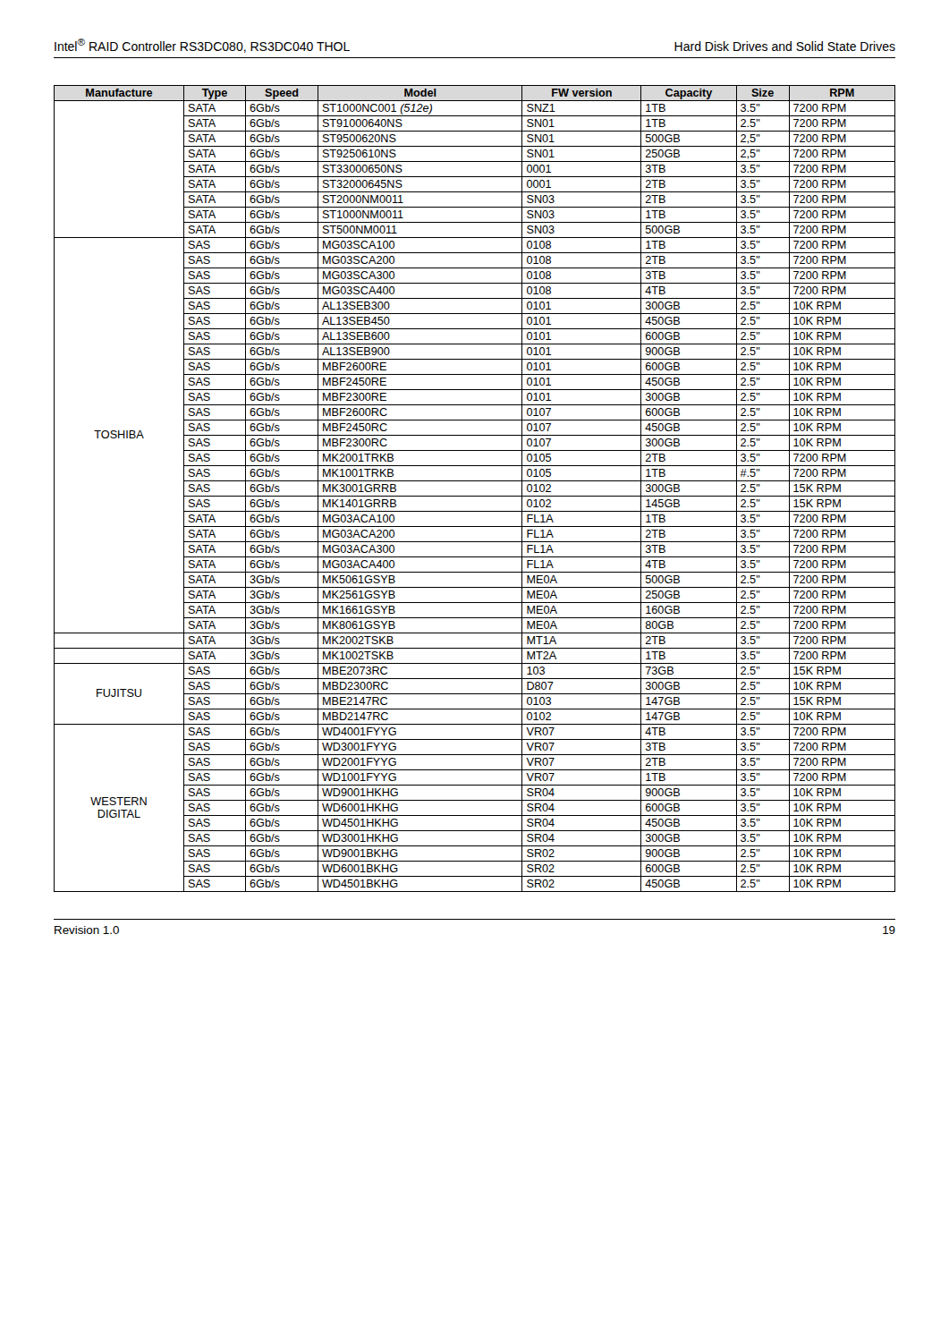Intel® RAID Controller RS3DC080, RS3DC040 THOL
Hard Disk Drives and Solid State Drives
| Manufacture | Type | Speed | Model | FW version | Capacity | Size | RPM |
| --- | --- | --- | --- | --- | --- | --- | --- |
| | SATA | 6Gb/s | ST1000NC001 (512e) | SNZ1 | 1TB | 3.5" | 7200 RPM |
| SATA | 6Gb/s | ST91000640NS | SN01 | 1TB | 2.5" | 7200 RPM |
| SATA | 6Gb/s | ST9500620NS | SN01 | 500GB | 2,5" | 7200 RPM |
| SATA | 6Gb/s | ST9250610NS | SN01 | 250GB | 2,5" | 7200 RPM |
| SATA | 6Gb/s | ST33000650NS | 0001 | 3TB | 3.5" | 7200 RPM |
| SATA | 6Gb/s | ST32000645NS | 0001 | 2TB | 3.5" | 7200 RPM |
| SATA | 6Gb/s | ST2000NM0011 | SN03 | 2TB | 3.5" | 7200 RPM |
| SATA | 6Gb/s | ST1000NM0011 | SN03 | 1TB | 3.5" | 7200 RPM |
| SATA | 6Gb/s | ST500NM0011 | SN03 | 500GB | 3.5" | 7200 RPM |
| TOSHIBA | SAS | 6Gb/s | MG03SCA100 | 0108 | 1TB | 3.5" | 7200 RPM |
| SAS | 6Gb/s | MG03SCA200 | 0108 | 2TB | 3.5" | 7200 RPM |
| SAS | 6Gb/s | MG03SCA300 | 0108 | 3TB | 3.5" | 7200 RPM |
| SAS | 6Gb/s | MG03SCA400 | 0108 | 4TB | 3.5" | 7200 RPM |
| SAS | 6Gb/s | AL13SEB300 | 0101 | 300GB | 2.5" | 10K RPM |
| SAS | 6Gb/s | AL13SEB450 | 0101 | 450GB | 2.5" | 10K RPM |
| SAS | 6Gb/s | AL13SEB600 | 0101 | 600GB | 2.5" | 10K RPM |
| SAS | 6Gb/s | AL13SEB900 | 0101 | 900GB | 2.5" | 10K RPM |
| SAS | 6Gb/s | MBF2600RE | 0101 | 600GB | 2.5" | 10K RPM |
| SAS | 6Gb/s | MBF2450RE | 0101 | 450GB | 2.5" | 10K RPM |
| SAS | 6Gb/s | MBF2300RE | 0101 | 300GB | 2.5" | 10K RPM |
| SAS | 6Gb/s | MBF2600RC | 0107 | 600GB | 2.5" | 10K RPM |
| SAS | 6Gb/s | MBF2450RC | 0107 | 450GB | 2.5" | 10K RPM |
| SAS | 6Gb/s | MBF2300RC | 0107 | 300GB | 2.5" | 10K RPM |
| SAS | 6Gb/s | MK2001TRKB | 0105 | 2TB | 3.5" | 7200 RPM |
| SAS | 6Gb/s | MK1001TRKB | 0105 | 1TB | #.5" | 7200 RPM |
| SAS | 6Gb/s | MK3001GRRB | 0102 | 300GB | 2.5" | 15K RPM |
| SAS | 6Gb/s | MK1401GRRB | 0102 | 145GB | 2.5" | 15K RPM |
| SATA | 6Gb/s | MG03ACA100 | FL1A | 1TB | 3.5" | 7200 RPM |
| SATA | 6Gb/s | MG03ACA200 | FL1A | 2TB | 3.5" | 7200 RPM |
| SATA | 6Gb/s | MG03ACA300 | FL1A | 3TB | 3.5" | 7200 RPM |
| SATA | 6Gb/s | MG03ACA400 | FL1A | 4TB | 3.5" | 7200 RPM |
| SATA | 3Gb/s | MK5061GSYB | ME0A | 500GB | 2.5" | 7200 RPM |
| SATA | 3Gb/s | MK2561GSYB | ME0A | 250GB | 2.5" | 7200 RPM |
| SATA | 3Gb/s | MK1661GSYB | ME0A | 160GB | 2.5" | 7200 RPM |
| SATA | 3Gb/s | MK8061GSYB | ME0A | 80GB | 2.5" | 7200 RPM |
| | SATA | 3Gb/s | MK2002TSKB | MT1A | 2TB | 3.5" | 7200 RPM |
| | SATA | 3Gb/s | MK1002TSKB | MT2A | 1TB | 3.5" | 7200 RPM |
| FUJITSU | SAS | 6Gb/s | MBE2073RC | 103 | 73GB | 2.5" | 15K RPM |
| SAS | 6Gb/s | MBD2300RC | D807 | 300GB | 2.5" | 10K RPM |
| SAS | 6Gb/s | MBE2147RC | 0103 | 147GB | 2.5" | 15K RPM |
| SAS | 6Gb/s | MBD2147RC | 0102 | 147GB | 2.5" | 10K RPM |
| WESTERN DIGITAL | SAS | 6Gb/s | WD4001FYYG | VR07 | 4TB | 3.5" | 7200 RPM |
| SAS | 6Gb/s | WD3001FYYG | VR07 | 3TB | 3.5" | 7200 RPM |
| SAS | 6Gb/s | WD2001FYYG | VR07 | 2TB | 3.5" | 7200 RPM |
| SAS | 6Gb/s | WD1001FYYG | VR07 | 1TB | 3.5" | 7200 RPM |
| SAS | 6Gb/s | WD9001HKHG | SR04 | 900GB | 3.5" | 10K RPM |
| SAS | 6Gb/s | WD6001HKHG | SR04 | 600GB | 3.5" | 10K RPM |
| SAS | 6Gb/s | WD4501HKHG | SR04 | 450GB | 3.5" | 10K RPM |
| SAS | 6Gb/s | WD3001HKHG | SR04 | 300GB | 3.5" | 10K RPM |
| SAS | 6Gb/s | WD9001BKHG | SR02 | 900GB | 2.5" | 10K RPM |
| SAS | 6Gb/s | WD6001BKHG | SR02 | 600GB | 2.5" | 10K RPM |
| SAS | 6Gb/s | WD4501BKHG | SR02 | 450GB | 2.5" | 10K RPM |
Revision 1.0
19